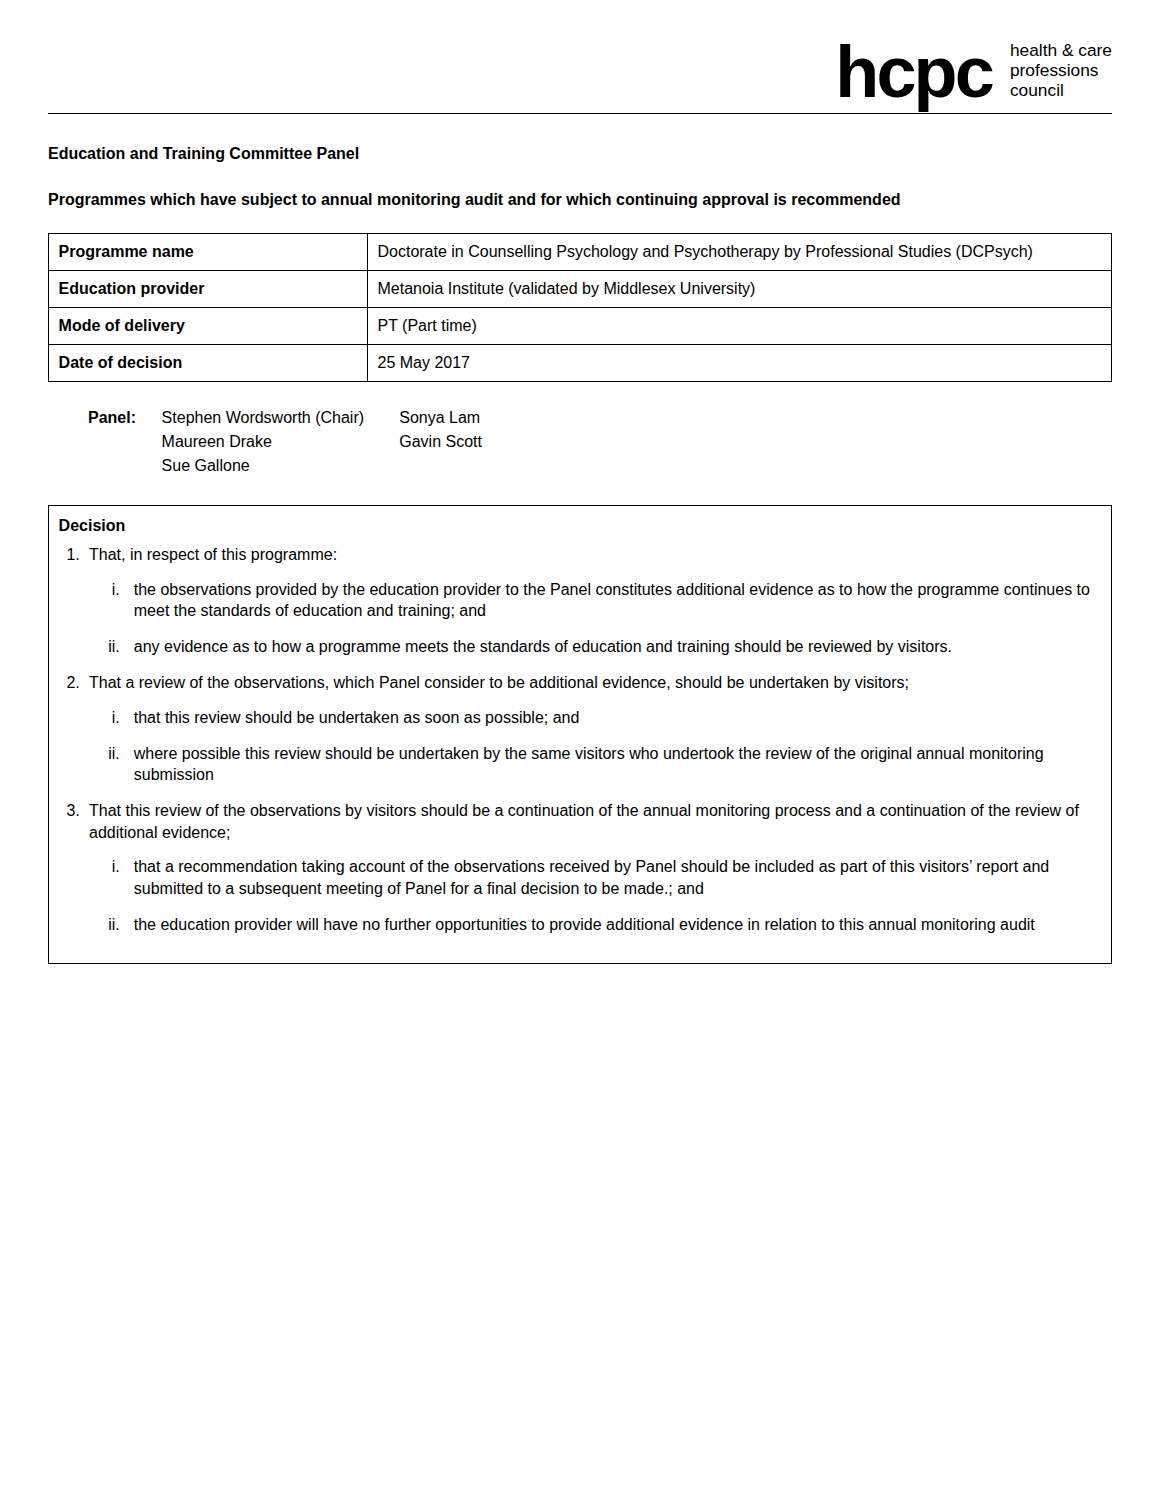hcpc
health & care
professions
council
Education and Training Committee Panel
Programmes which have subject to annual monitoring audit and for which continuing approval is recommended
| Programme name | Doctorate in Counselling Psychology and Psychotherapy by Professional Studies (DCPsych) |
| Education provider | Metanoia Institute (validated by Middlesex University) |
| Mode of delivery | PT (Part time) |
| Date of decision | 25 May 2017 |
| Panel: | Stephen Wordsworth (Chair) | Sonya Lam |
| | Maureen Drake | Gavin Scott |
| | Sue Gallone | |
| Decision That, in respect of this programme: the observations provided by the education provider to the Panel constitutes additional evidence as to how the programme continues to meet the standards of education and training; and any evidence as to how a programme meets the standards of education and training should be reviewed by visitors. That a review of the observations, which Panel consider to be additional evidence, should be undertaken by visitors; that this review should be undertaken as soon as possible; and where possible this review should be undertaken by the same visitors who undertook the review of the original annual monitoring submission That this review of the observations by visitors should be a continuation of the annual monitoring process and a continuation of the review of additional evidence; that a recommendation taking account of the observations received by Panel should be included as part of this visitors’ report and submitted to a subsequent meeting of Panel for a final decision to be made.; and the education provider will have no further opportunities to provide additional evidence in relation to this annual monitoring audit |